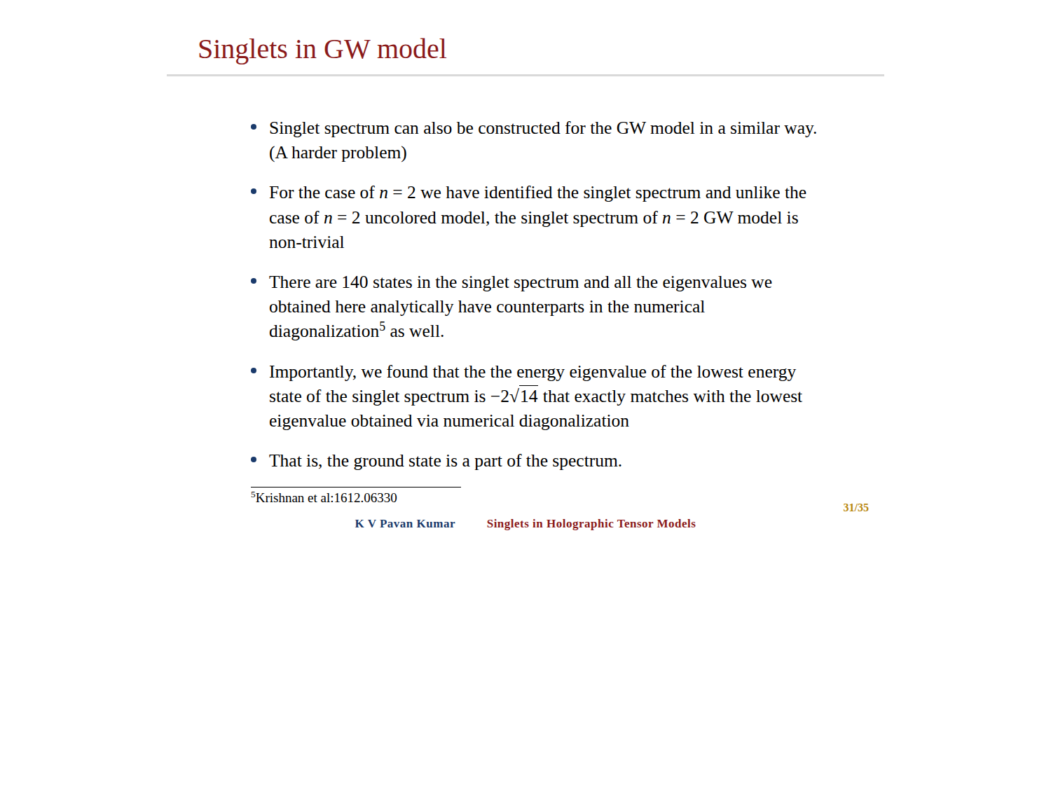Singlets in GW model
Singlet spectrum can also be constructed for the GW model in a similar way. (A harder problem)
For the case of n = 2 we have identified the singlet spectrum and unlike the case of n = 2 uncolored model, the singlet spectrum of n = 2 GW model is non-trivial
There are 140 states in the singlet spectrum and all the eigenvalues we obtained here analytically have counterparts in the numerical diagonalization5 as well.
Importantly, we found that the the energy eigenvalue of the lowest energy state of the singlet spectrum is −2√14 that exactly matches with the lowest eigenvalue obtained via numerical diagonalization
That is, the ground state is a part of the spectrum.
5Krishnan et al:1612.06330
31/35
K V Pavan Kumar Singlets in Holographic Tensor Models